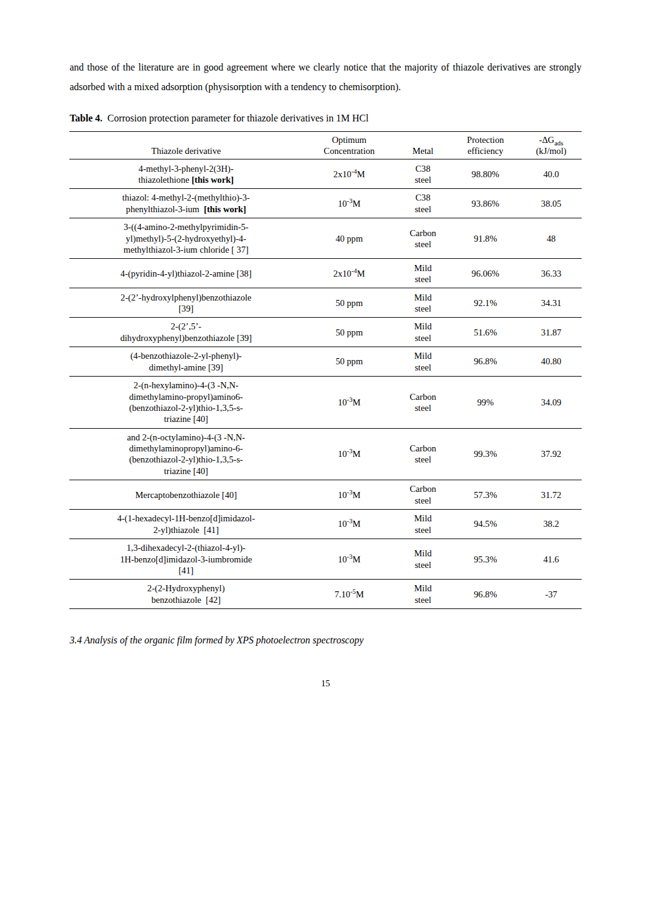and those of the literature are in good agreement where we clearly notice that the majority of thiazole derivatives are strongly adsorbed with a mixed adsorption (physisorption with a tendency to chemisorption).
Table 4. Corrosion protection parameter for thiazole derivatives in 1M HCl
| Thiazole derivative | Optimum Concentration | Metal | Protection efficiency | -ΔG ads (kJ/mol) |
| --- | --- | --- | --- | --- |
| 4-methyl-3-phenyl-2(3H)- thiazolethione [this work] | 2x10 -4 M | C38 steel | 98.80% | 40.0 |
| thiazol: 4-methyl-2-(methylthio)-3- phenylthiazol-3-ium [this work] | 10 -3 M | C38 steel | 93.86% | 38.05 |
| 3-((4-amino-2-methylpyrimidin-5- yl)methyl)-5-(2-hydroxyethyl)-4- methylthiazol-3-ium chloride [ 37] | 40 ppm | Carbon steel | 91.8% | 48 |
| 4-(pyridin-4-yl)thiazol-2-amine [38] | 2x10 -4 M | Mild steel | 96.06% | 36.33 |
| 2-(2’-hydroxylphenyl)benzothiazole [39] | 50 ppm | Mild steel | 92.1% | 34.31 |
| 2-(2’,5’- dihydroxyphenyl)benzothiazole [39] | 50 ppm | Mild steel | 51.6% | 31.87 |
| (4-benzothiazole-2-yl-phenyl)- dimethyl-amine [39] | 50 ppm | Mild steel | 96.8% | 40.80 |
| 2-(n-hexylamino)-4-(3 -N,N- dimethylamino-propyl)amino6- (benzothiazol-2-yl)thio-1,3,5-s- triazine [40] | 10 -3 M | Carbon steel | 99% | 34.09 |
| and 2-(n-octylamino)-4-(3 -N,N- dimethylaminopropyl)amino-6- (benzothiazol-2-yl)thio-1,3,5-s- triazine [40] | 10 -3 M | Carbon steel | 99.3% | 37.92 |
| Mercaptobenzothiazole [40] | 10 -3 M | Carbon steel | 57.3% | 31.72 |
| 4-(1-hexadecyl-1H-benzo[d]imidazol- 2-yl)thiazole [41] | 10 -3 M | Mild steel | 94.5% | 38.2 |
| 1,3-dihexadecyl-2-(thiazol-4-yl)- 1H-benzo[d]imidazol-3-iumbromide [41] | 10 -3 M | Mild steel | 95.3% | 41.6 |
| 2-(2-Hydroxyphenyl) benzothiazole [42] | 7.10 -5 M | Mild steel | 96.8% | -37 |
3.4 Analysis of the organic film formed by XPS photoelectron spectroscopy
15